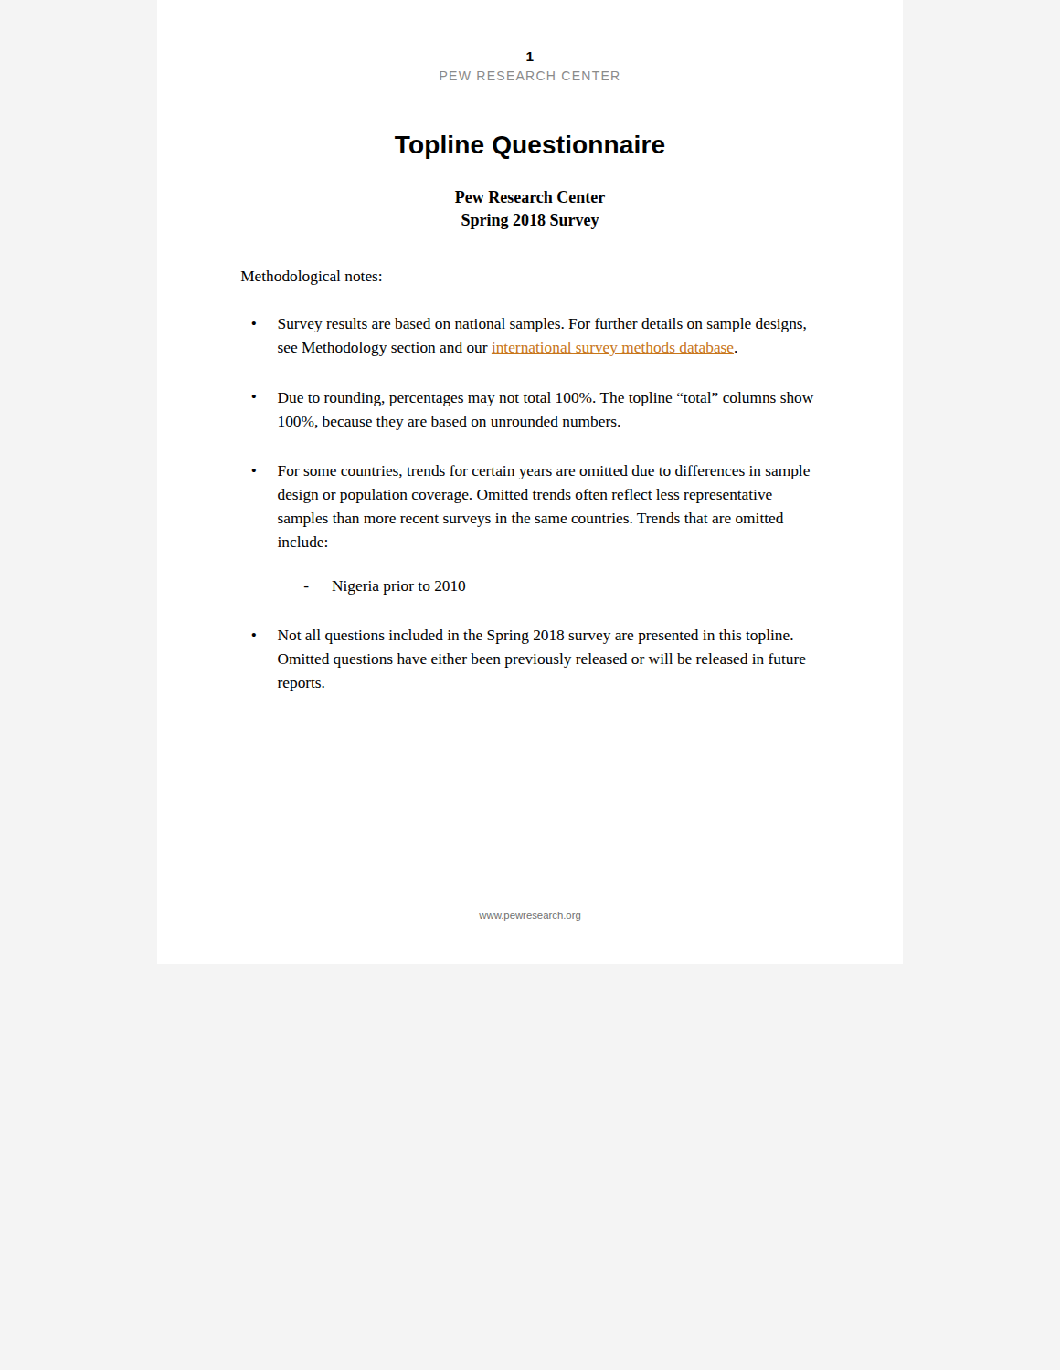1
PEW RESEARCH CENTER
Topline Questionnaire
Pew Research Center
Spring 2018 Survey
Methodological notes:
Survey results are based on national samples. For further details on sample designs, see Methodology section and our international survey methods database.
Due to rounding, percentages may not total 100%. The topline “total” columns show 100%, because they are based on unrounded numbers.
For some countries, trends for certain years are omitted due to differences in sample design or population coverage. Omitted trends often reflect less representative samples than more recent surveys in the same countries. Trends that are omitted include:
Nigeria prior to 2010
Not all questions included in the Spring 2018 survey are presented in this topline. Omitted questions have either been previously released or will be released in future reports.
www.pewresearch.org